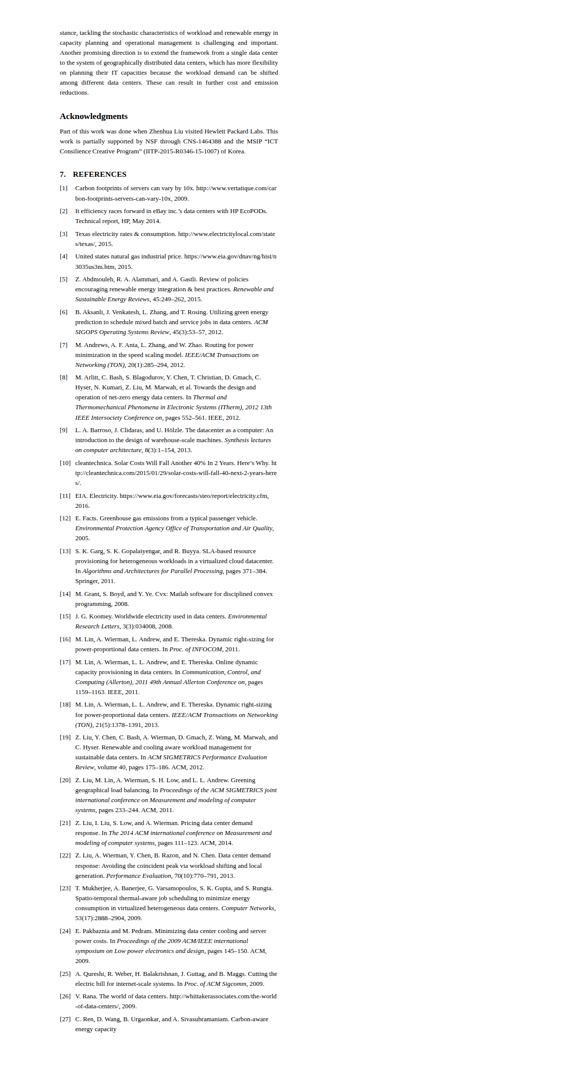stance, tackling the stochastic characteristics of workload and renewable energy in capacity planning and operational management is challenging and important. Another promising direction is to extend the framework from a single data center to the system of geographically distributed data centers, which has more flexibility on planning their IT capacities because the workload demand can be shifted among different data centers. These can result in further cost and emission reductions.
Acknowledgments
Part of this work was done when Zhenhua Liu visited Hewlett Packard Labs. This work is partially supported by NSF through CNS-1464388 and the MSIP “ICT Consilience Creative Program” (IITP-2015-R0346-15-1007) of Korea.
7. REFERENCES
Carbon footprints of servers can vary by 10x. http://www.vertatique.com/carbon-footprints-servers-can-vary-10x, 2009.
It efficiency races forward in eBay inc.’s data centers with HP EcoPODs. Technical report, HP, May 2014.
Texas electricity rates & consumption. http://www.electricitylocal.com/states/texas/, 2015.
United states natural gas industrial price. https://www.eia.gov/dnav/ng/hist/n3035us3m.htm, 2015.
Z. Abdmouleh, R. A. Alammari, and A. Gastli. Review of policies encouraging renewable energy integration & best practices. Renewable and Sustainable Energy Reviews, 45:249–262, 2015.
B. Aksanli, J. Venkatesh, L. Zhang, and T. Rosing. Utilizing green energy prediction to schedule mixed batch and service jobs in data centers. ACM SIGOPS Operating Systems Review, 45(3):53–57, 2012.
M. Andrews, A. F. Anta, L. Zhang, and W. Zhao. Routing for power minimization in the speed scaling model. IEEE/ACM Transactions on Networking (TON), 20(1):285–294, 2012.
M. Arlitt, C. Bash, S. Blagodurov, Y. Chen, T. Christian, D. Gmach, C. Hyser, N. Kumari, Z. Liu, M. Marwah, et al. Towards the design and operation of net-zero energy data centers. In Thermal and Thermomechanical Phenomena in Electronic Systems (ITherm), 2012 13th IEEE Intersociety Conference on, pages 552–561. IEEE, 2012.
L. A. Barroso, J. Clidaras, and U. Hölzle. The datacenter as a computer: An introduction to the design of warehouse-scale machines. Synthesis lectures on computer architecture, 8(3):1–154, 2013.
cleantechnica. Solar Costs Will Fall Another 40% In 2 Years. Here’s Why. http://cleantechnica.com/2015/01/29/solar-costs-will-fall-40-next-2-years-heres/.
EIA. Electricity. https://www.eia.gov/forecasts/steo/report/electricity.cfm, 2016.
E. Facts. Greenhouse gas emissions from a typical passenger vehicle. Environmental Protection Agency Office of Transportation and Air Quality, 2005.
S. K. Garg, S. K. Gopalaiyengar, and R. Buyya. SLA-based resource provisioning for heterogeneous workloads in a virtualized cloud datacenter. In Algorithms and Architectures for Parallel Processing, pages 371–384. Springer, 2011.
M. Grant, S. Boyd, and Y. Ye. Cvx: Matlab software for disciplined convex programming, 2008.
J. G. Koomey. Worldwide electricity used in data centers. Environmental Research Letters, 3(3):034008, 2008.
M. Lin, A. Wierman, L. Andrew, and E. Thereska. Dynamic right-sizing for power-proportional data centers. In Proc. of INFOCOM, 2011.
M. Lin, A. Wierman, L. L. Andrew, and E. Thereska. Online dynamic capacity provisioning in data centers. In Communication, Control, and Computing (Allerton), 2011 49th Annual Allerton Conference on, pages 1159–1163. IEEE, 2011.
M. Lin, A. Wierman, L. L. Andrew, and E. Thereska. Dynamic right-sizing for power-proportional data centers. IEEE/ACM Transactions on Networking (TON), 21(5):1378–1391, 2013.
Z. Liu, Y. Chen, C. Bash, A. Wierman, D. Gmach, Z. Wang, M. Marwah, and C. Hyser. Renewable and cooling aware workload management for sustainable data centers. In ACM SIGMETRICS Performance Evaluation Review, volume 40, pages 175–186. ACM, 2012.
Z. Liu, M. Lin, A. Wierman, S. H. Low, and L. L. Andrew. Greening geographical load balancing. In Proceedings of the ACM SIGMETRICS joint international conference on Measurement and modeling of computer systems, pages 233–244. ACM, 2011.
Z. Liu, I. Liu, S. Low, and A. Wierman. Pricing data center demand response. In The 2014 ACM international conference on Measurement and modeling of computer systems, pages 111–123. ACM, 2014.
Z. Liu, A. Wierman, Y. Chen, B. Razon, and N. Chen. Data center demand response: Avoiding the coincident peak via workload shifting and local generation. Performance Evaluation, 70(10):770–791, 2013.
T. Mukherjee, A. Banerjee, G. Varsamopoulos, S. K. Gupta, and S. Rungta. Spatio-temporal thermal-aware job scheduling to minimize energy consumption in virtualized heterogeneous data centers. Computer Networks, 53(17):2888–2904, 2009.
E. Pakbaznia and M. Pedram. Minimizing data center cooling and server power costs. In Proceedings of the 2009 ACM/IEEE international symposium on Low power electronics and design, pages 145–150. ACM, 2009.
A. Qureshi, R. Weber, H. Balakrishnan, J. Guttag, and B. Maggs. Cutting the electric bill for internet-scale systems. In Proc. of ACM Sigcomm, 2009.
V. Rana. The world of data centers. http://whittakerassociates.com/the-world-of-data-centers/, 2009.
C. Ren, D. Wang, B. Urgaonkar, and A. Sivasubramaniam. Carbon-aware energy capacity